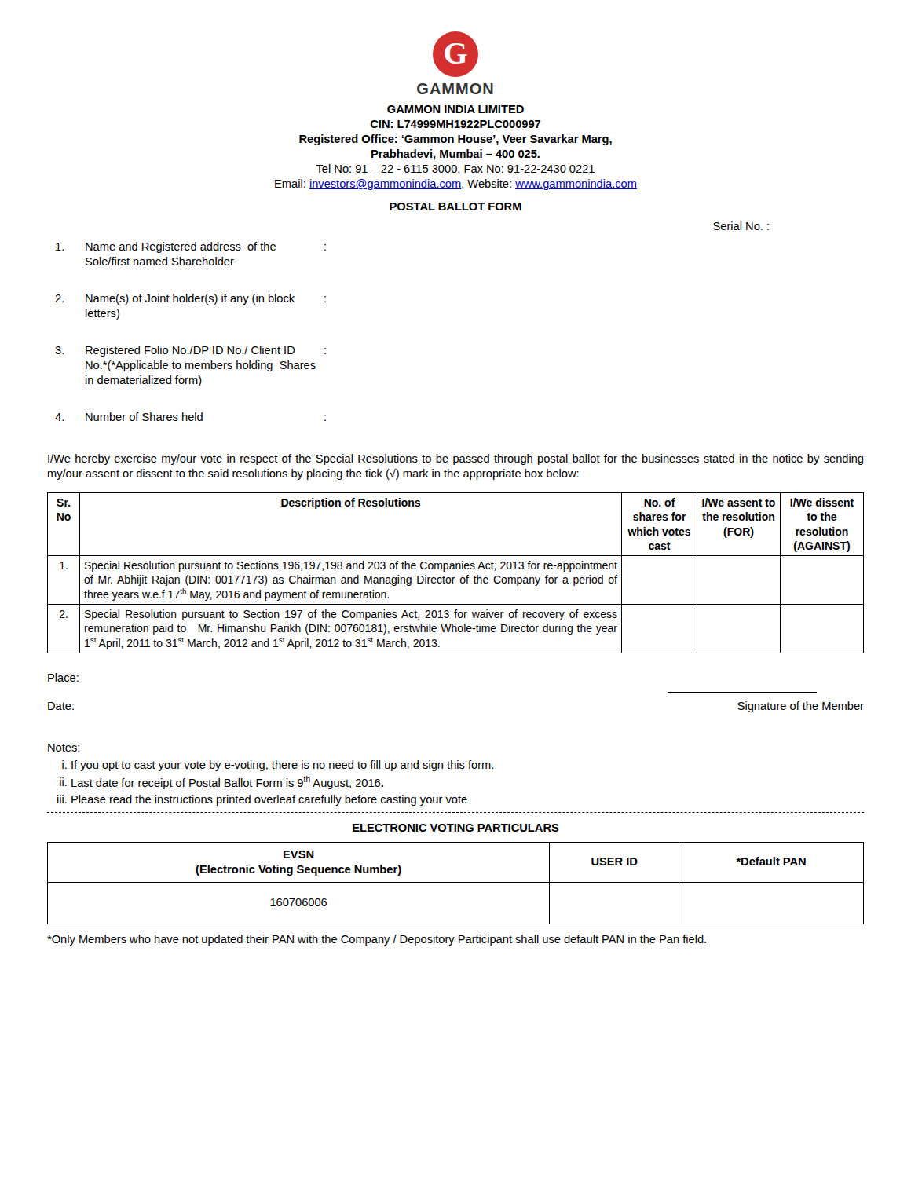GAMMON
GAMMON INDIA LIMITED
CIN: L74999MH1922PLC000997
Registered Office: ‘Gammon House’, Veer Savarkar Marg,
Prabhadevi, Mumbai – 400 025.
Tel No: 91 – 22 - 6115 3000, Fax No: 91-22-2430 0221
Email: investors@gammonindia.com, Website: www.gammonindia.com
POSTAL BALLOT FORM
Serial No. :
| 1. | Name and Registered address of the Sole/first named Shareholder | : | |
| 2. | Name(s) of Joint holder(s) if any (in block letters) | : | |
| 3. | Registered Folio No./DP ID No./ Client ID No.*(*Applicable to members holding Shares in dematerialized form) | : | |
| 4. | Number of Shares held | : | |
I/We hereby exercise my/our vote in respect of the Special Resolutions to be passed through postal ballot for the businesses stated in the notice by sending my/our assent or dissent to the said resolutions by placing the tick (√) mark in the appropriate box below:
| Sr. No | Description of Resolutions | No. of shares for which votes cast | I/We assent to the resolution (FOR) | I/We dissent to the resolution (AGAINST) |
| --- | --- | --- | --- | --- |
| 1. | Special Resolution pursuant to Sections 196,197,198 and 203 of the Companies Act, 2013 for re-appointment of Mr. Abhijit Rajan (DIN: 00177173) as Chairman and Managing Director of the Company for a period of three years w.e.f 17 th May, 2016 and payment of remuneration. | | | |
| 2. | Special Resolution pursuant to Section 197 of the Companies Act, 2013 for waiver of recovery of excess remuneration paid to Mr. Himanshu Parikh (DIN: 00760181), erstwhile Whole-time Director during the year 1 st April, 2011 to 31 st March, 2012 and 1 st April, 2012 to 31 st March, 2013. | | | |
| Place: | |
| Date: | Signature of the Member |
Notes:
If you opt to cast your vote by e-voting, there is no need to fill up and sign this form.
Last date for receipt of Postal Ballot Form is 9th August, 2016.
Please read the instructions printed overleaf carefully before casting your vote
ELECTRONIC VOTING PARTICULARS
| EVSN (Electronic Voting Sequence Number) | USER ID | *Default PAN |
| --- | --- | --- |
| 160706006 | | |
*Only Members who have not updated their PAN with the Company / Depository Participant shall use default PAN in the Pan field.